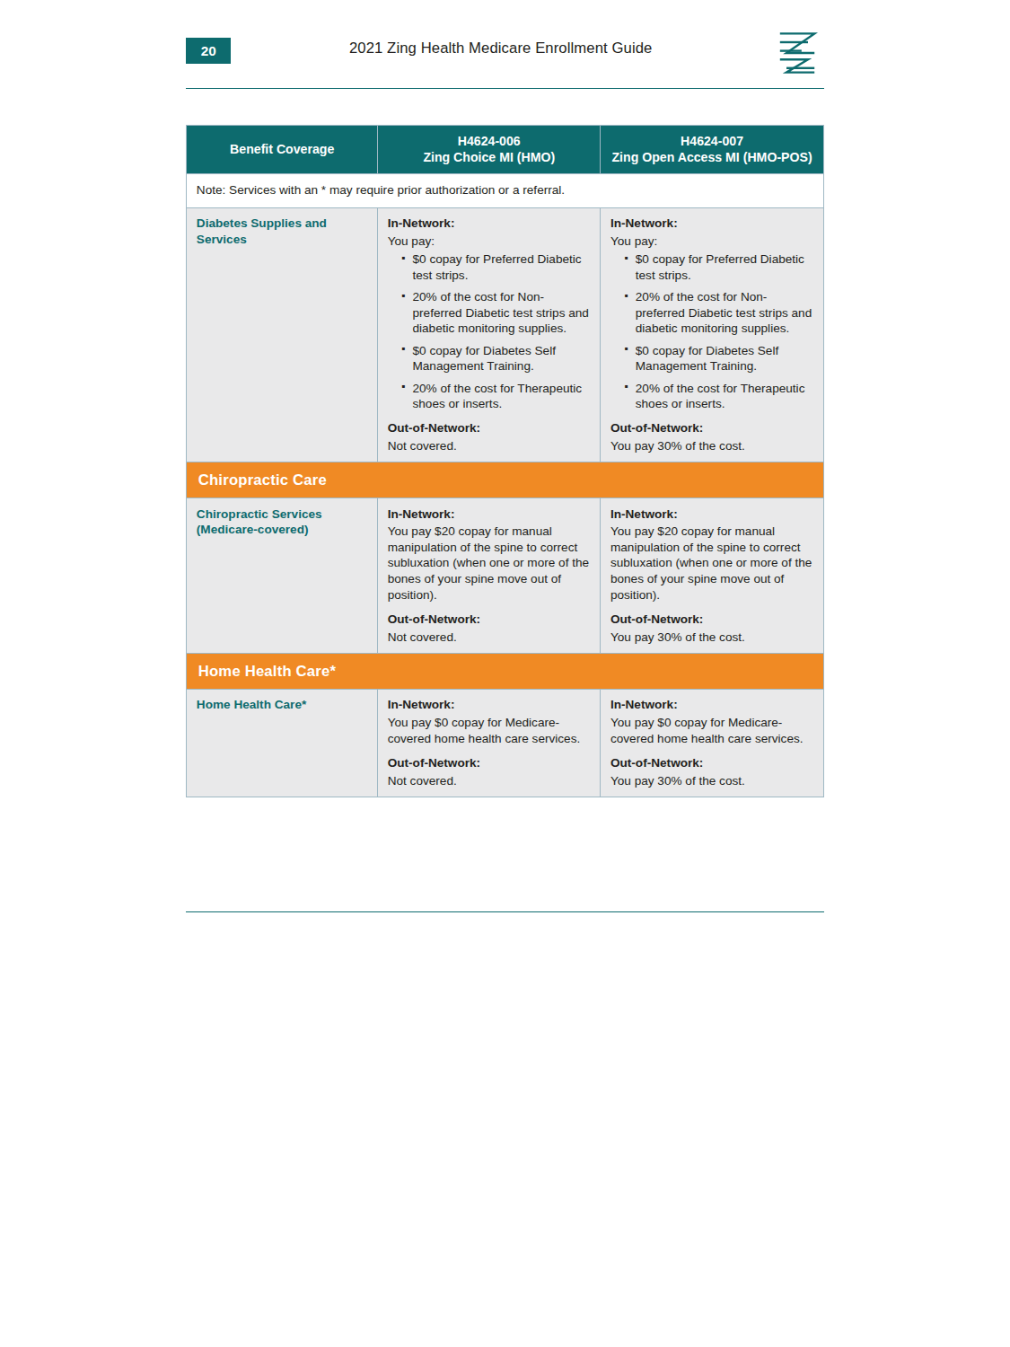20
2021 Zing Health Medicare Enrollment Guide
| Benefit Coverage | H4624-006 Zing Choice MI (HMO) | H4624-007 Zing Open Access MI (HMO-POS) |
| --- | --- | --- |
| Note: Services with an * may require prior authorization or a referral. |
| Diabetes Supplies and Services | In-Network: You pay: $0 copay for Preferred Diabetic test strips. 20% of the cost for Non-preferred Diabetic test strips and diabetic monitoring supplies. $0 copay for Diabetes Self Management Training. 20% of the cost for Therapeutic shoes or inserts. Out-of-Network: Not covered. | In-Network: You pay: $0 copay for Preferred Diabetic test strips. 20% of the cost for Non-preferred Diabetic test strips and diabetic monitoring supplies. $0 copay for Diabetes Self Management Training. 20% of the cost for Therapeutic shoes or inserts. Out-of-Network: You pay 30% of the cost. |
| Chiropractic Care |
| Chiropractic Services (Medicare-covered) | In-Network: You pay $20 copay for manual manipulation of the spine to correct subluxation (when one or more of the bones of your spine move out of position). Out-of-Network: Not covered. | In-Network: You pay $20 copay for manual manipulation of the spine to correct subluxation (when one or more of the bones of your spine move out of position). Out-of-Network: You pay 30% of the cost. |
| Home Health Care* |
| Home Health Care* | In-Network: You pay $0 copay for Medicare-covered home health care services. Out-of-Network: Not covered. | In-Network: You pay $0 copay for Medicare-covered home health care services. Out-of-Network: You pay 30% of the cost. |